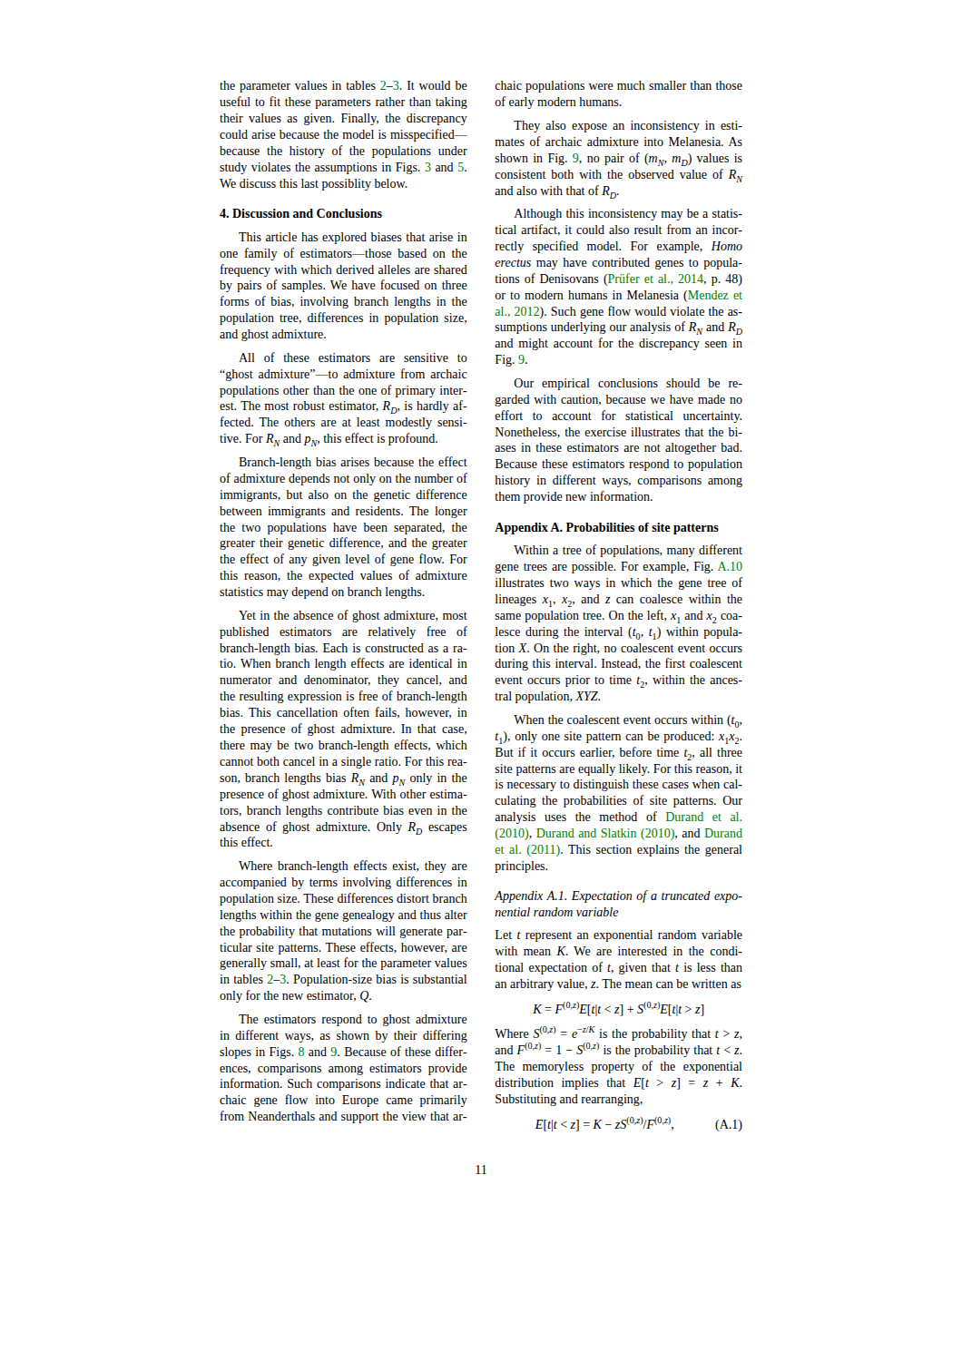the parameter values in tables 2–3. It would be useful to fit these parameters rather than taking their values as given. Finally, the discrepancy could arise because the model is misspecified—because the history of the populations under study violates the assumptions in Figs. 3 and 5. We discuss this last possiblity below.
4. Discussion and Conclusions
This article has explored biases that arise in one family of estimators—those based on the frequency with which derived alleles are shared by pairs of samples. We have focused on three forms of bias, involving branch lengths in the population tree, differences in population size, and ghost admixture.
All of these estimators are sensitive to “ghost admixture”—to admixture from archaic populations other than the one of primary interest. The most robust estimator, RD, is hardly affected. The others are at least modestly sensitive. For RN and pN, this effect is profound.
Branch-length bias arises because the effect of admixture depends not only on the number of immigrants, but also on the genetic difference between immigrants and residents. The longer the two populations have been separated, the greater their genetic difference, and the greater the effect of any given level of gene flow. For this reason, the expected values of admixture statistics may depend on branch lengths.
Yet in the absence of ghost admixture, most published estimators are relatively free of branch-length bias. Each is constructed as a ratio. When branch length effects are identical in numerator and denominator, they cancel, and the resulting expression is free of branch-length bias. This cancellation often fails, however, in the presence of ghost admixture. In that case, there may be two branch-length effects, which cannot both cancel in a single ratio. For this reason, branch lengths bias RN and pN only in the presence of ghost admixture. With other estimators, branch lengths contribute bias even in the absence of ghost admixture. Only RD escapes this effect.
Where branch-length effects exist, they are accompanied by terms involving differences in population size. These differences distort branch lengths within the gene genealogy and thus alter the probability that mutations will generate particular site patterns. These effects, however, are generally small, at least for the parameter values in tables 2–3. Population-size bias is substantial only for the new estimator, Q.
The estimators respond to ghost admixture in different ways, as shown by their differing slopes in Figs. 8 and 9. Because of these differences, comparisons among estimators provide information. Such comparisons indicate that archaic gene flow into Europe came primarily from Neanderthals and support the view that archaic populations were much smaller than those of early modern humans.
They also expose an inconsistency in estimates of archaic admixture into Melanesia. As shown in Fig. 9, no pair of (mN, mD) values is consistent both with the observed value of RN and also with that of RD.
Although this inconsistency may be a statistical artifact, it could also result from an incorrectly specified model. For example, Homo erectus may have contributed genes to populations of Denisovans (Prüfer et al., 2014, p. 48) or to modern humans in Melanesia (Mendez et al., 2012). Such gene flow would violate the assumptions underlying our analysis of RN and RD and might account for the discrepancy seen in Fig. 9.
Our empirical conclusions should be regarded with caution, because we have made no effort to account for statistical uncertainty. Nonetheless, the exercise illustrates that the biases in these estimators are not altogether bad. Because these estimators respond to population history in different ways, comparisons among them provide new information.
Appendix A. Probabilities of site patterns
Within a tree of populations, many different gene trees are possible. For example, Fig. A.10 illustrates two ways in which the gene tree of lineages x1, x2, and z can coalesce within the same population tree. On the left, x1 and x2 coalesce during the interval (t0, t1) within population X. On the right, no coalescent event occurs during this interval. Instead, the first coalescent event occurs prior to time t2, within the ancestral population, XYZ.
When the coalescent event occurs within (t0, t1), only one site pattern can be produced: x1x2. But if it occurs earlier, before time t2, all three site patterns are equally likely. For this reason, it is necessary to distinguish these cases when calculating the probabilities of site patterns. Our analysis uses the method of Durand et al. (2010), Durand and Slatkin (2010), and Durand et al. (2011). This section explains the general principles.
Appendix A.1. Expectation of a truncated exponential random variable
Let t represent an exponential random variable with mean K. We are interested in the conditional expectation of t, given that t is less than an arbitrary value, z. The mean can be written as
K = F(0,z)E[t|t < z] + S(0,z)E[t|t > z]
Where S(0,z) = e−z/K is the probability that t > z, and F(0,z) = 1 − S(0,z) is the probability that t < z. The memoryless property of the exponential distribution implies that E[t > z] = z + K. Substituting and rearranging,
E[t|t < z] = K − zS(0,z)/F(0,z),
(A.1)
11